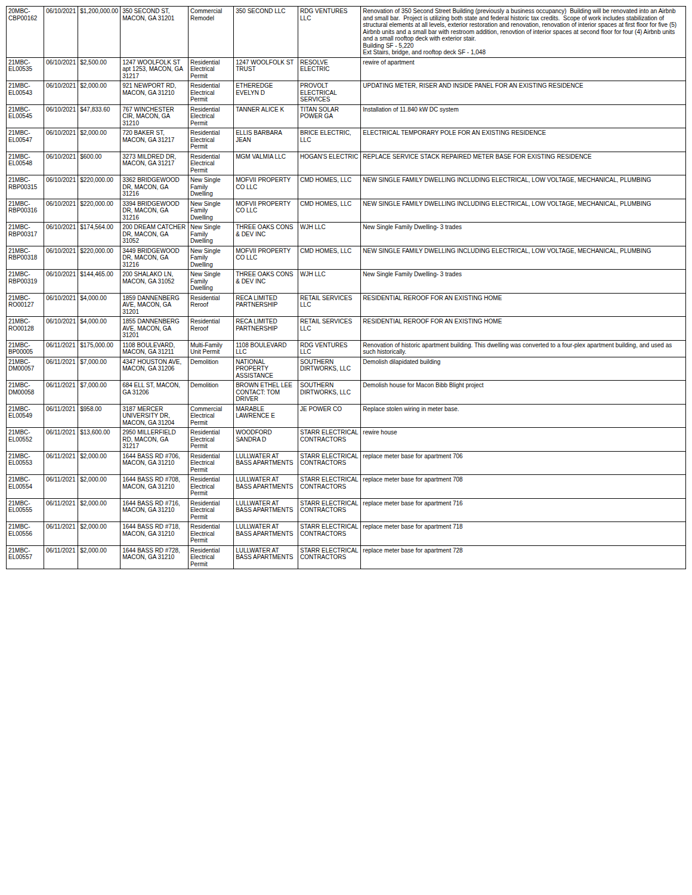| 20MBC-CBP00162 | 06/10/2021 | $1,200,000.00 | 350 SECOND ST, MACON, GA 31201 | Commercial Remodel | 350 SECOND LLC | RDG VENTURES LLC | Renovation of 350 Second Street Building (previously a business occupancy) Building will be renovated into an Airbnb and small bar. Project is utilizing both state and federal historic tax credits. Scope of work includes stabilization of structural elements at all levels, exterior restoration and renovation, renovation of interior spaces at first floor for five (5) Airbnb units and a small bar with restroom addition, renovtion of interior spaces at second floor for four (4) Airbnb units and a small rooftop deck with exterior stair. Building SF - 5,220 Ext Stairs, bridge, and rooftop deck SF - 1,048 |
| 21MBC-EL00535 | 06/10/2021 | $2,500.00 | 1247 WOOLFOLK ST apt 1253, MACON, GA 31217 | Residential Electrical Permit | 1247 WOOLFOLK ST TRUST | RESOLVE ELECTRIC | rewire of apartment |
| 21MBC-EL00543 | 06/10/2021 | $2,000.00 | 921 NEWPORT RD, MACON, GA 31210 | Residential Electrical Permit | ETHEREDGE EVELYN D | PROVOLT ELECTRICAL SERVICES | UPDATING METER, RISER AND INSIDE PANEL FOR AN EXISTING RESIDENCE |
| 21MBC-EL00545 | 06/10/2021 | $47,833.60 | 767 WINCHESTER CIR, MACON, GA 31210 | Residential Electrical Permit | TANNER ALICE K | TITAN SOLAR POWER GA | Installation of 11.840 kW DC system |
| 21MBC-EL00547 | 06/10/2021 | $2,000.00 | 720 BAKER ST, MACON, GA 31217 | Residential Electrical Permit | ELLIS BARBARA JEAN | BRICE ELECTRIC, LLC | ELECTRICAL TEMPORARY POLE FOR AN EXISTING RESIDENCE |
| 21MBC-EL00548 | 06/10/2021 | $600.00 | 3273 MILDRED DR, MACON, GA 31217 | Residential Electrical Permit | MGM VALMIA LLC | HOGAN'S ELECTRIC | REPLACE SERVICE STACK REPAIRED METER BASE FOR EXISTING RESIDENCE |
| 21MBC-RBP00315 | 06/10/2021 | $220,000.00 | 3362 BRIDGEWOOD DR, MACON, GA 31216 | New Single Family Dwelling | MOFVII PROPERTY CO LLC | CMD HOMES, LLC | NEW SINGLE FAMILY DWELLING INCLUDING ELECTRICAL, LOW VOLTAGE, MECHANICAL, PLUMBING |
| 21MBC-RBP00316 | 06/10/2021 | $220,000.00 | 3394 BRIDGEWOOD DR, MACON, GA 31216 | New Single Family Dwelling | MOFVII PROPERTY CO LLC | CMD HOMES, LLC | NEW SINGLE FAMILY DWELLING INCLUDING ELECTRICAL, LOW VOLTAGE, MECHANICAL, PLUMBING |
| 21MBC-RBP00317 | 06/10/2021 | $174,564.00 | 200 DREAM CATCHER DR, MACON, GA 31052 | New Single Family Dwelling | THREE OAKS CONS & DEV INC | WJH LLC | New Single Family Dwelling- 3 trades |
| 21MBC-RBP00318 | 06/10/2021 | $220,000.00 | 3449 BRIDGEWOOD DR, MACON, GA 31216 | New Single Family Dwelling | MOFVII PROPERTY CO LLC | CMD HOMES, LLC | NEW SINGLE FAMILY DWELLING INCLUDING ELECTRICAL, LOW VOLTAGE, MECHANICAL, PLUMBING |
| 21MBC-RBP00319 | 06/10/2021 | $144,465.00 | 200 SHALAKO LN, MACON, GA 31052 | New Single Family Dwelling | THREE OAKS CONS & DEV INC | WJH LLC | New Single Family Dwelling- 3 trades |
| 21MBC-RO00127 | 06/10/2021 | $4,000.00 | 1859 DANNENBERG AVE, MACON, GA 31201 | Residential Reroof | RECA LIMITED PARTNERSHIP | RETAIL SERVICES LLC | RESIDENTIAL REROOF FOR AN EXISTING HOME |
| 21MBC-RO00128 | 06/10/2021 | $4,000.00 | 1855 DANNENBERG AVE, MACON, GA 31201 | Residential Reroof | RECA LIMITED PARTNERSHIP | RETAIL SERVICES LLC | RESIDENTIAL REROOF FOR AN EXISTING HOME |
| 21MBC-BP00005 | 06/11/2021 | $175,000.00 | 1108 BOULEVARD, MACON, GA 31211 | Multi-Family Unit Permit | 1108 BOULEVARD LLC | RDG VENTURES LLC | Renovation of historic apartment building. This dwelling was converted to a four-plex apartment building, and used as such historically. |
| 21MBC-DM00057 | 06/11/2021 | $7,000.00 | 4347 HOUSTON AVE, MACON, GA 31206 | Demolition | NATIONAL PROPERTY ASSISTANCE | SOUTHERN DIRTWORKS, LLC | Demolish dilapidated building |
| 21MBC-DM00058 | 06/11/2021 | $7,000.00 | 684 ELL ST, MACON, GA 31206 | Demolition | BROWN ETHEL LEE CONTACT: TOM DRIVER | SOUTHERN DIRTWORKS, LLC | Demolish house for Macon Bibb Blight project |
| 21MBC-EL00549 | 06/11/2021 | $958.00 | 3187 MERCER UNIVERSITY DR, MACON, GA 31204 | Commercial Electrical Permit | MARABLE LAWRENCE E | JE POWER CO | Replace stolen wiring in meter base. |
| 21MBC-EL00552 | 06/11/2021 | $13,600.00 | 2950 MILLERFIELD RD, MACON, GA 31217 | Residential Electrical Permit | WOODFORD SANDRA D | STARR ELECTRICAL CONTRACTORS | rewire house |
| 21MBC-EL00553 | 06/11/2021 | $2,000.00 | 1644 BASS RD #706, MACON, GA 31210 | Residential Electrical Permit | LULLWATER AT BASS APARTMENTS | STARR ELECTRICAL CONTRACTORS | replace meter base for apartment 706 |
| 21MBC-EL00554 | 06/11/2021 | $2,000.00 | 1644 BASS RD #708, MACON, GA 31210 | Residential Electrical Permit | LULLWATER AT BASS APARTMENTS | STARR ELECTRICAL CONTRACTORS | replace meter base for apartment 708 |
| 21MBC-EL00555 | 06/11/2021 | $2,000.00 | 1644 BASS RD #716, MACON, GA 31210 | Residential Electrical Permit | LULLWATER AT BASS APARTMENTS | STARR ELECTRICAL CONTRACTORS | replace meter base for apartment 716 |
| 21MBC-EL00556 | 06/11/2021 | $2,000.00 | 1644 BASS RD #718, MACON, GA 31210 | Residential Electrical Permit | LULLWATER AT BASS APARTMENTS | STARR ELECTRICAL CONTRACTORS | replace meter base for apartment 718 |
| 21MBC-EL00557 | 06/11/2021 | $2,000.00 | 1644 BASS RD #728, MACON, GA 31210 | Residential Electrical Permit | LULLWATER AT BASS APARTMENTS | STARR ELECTRICAL CONTRACTORS | replace meter base for apartment 728 |